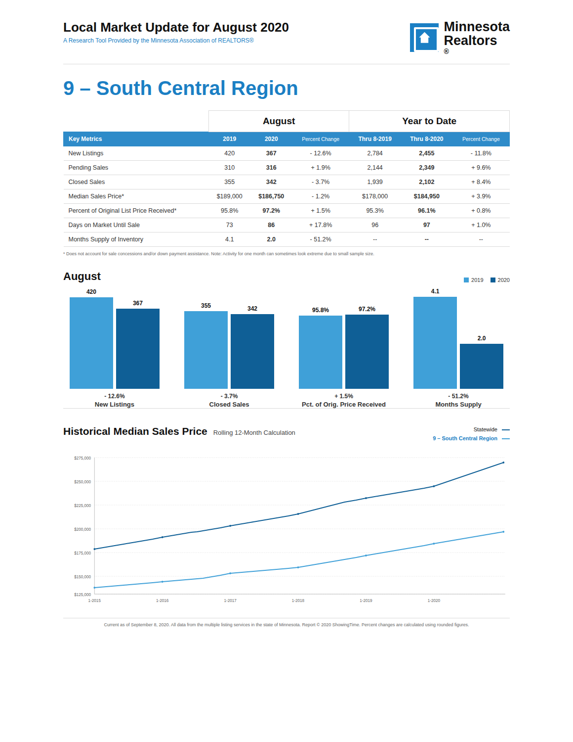Local Market Update for August 2020
A Research Tool Provided by the Minnesota Association of REALTORS®
Minnesota Realtors®
9 – South Central Region
| | August | Year to Date |
| --- | --- | --- |
| Key Metrics | 2019 | 2020 | Percent Change | Thru 8-2019 | Thru 8-2020 | Percent Change |
| New Listings | 420 | 367 | - 12.6% | 2,784 | 2,455 | - 11.8% |
| Pending Sales | 310 | 316 | + 1.9% | 2,144 | 2,349 | + 9.6% |
| Closed Sales | 355 | 342 | - 3.7% | 1,939 | 2,102 | + 8.4% |
| Median Sales Price* | $189,000 | $186,750 | - 1.2% | $178,000 | $184,950 | + 3.9% |
| Percent of Original List Price Received* | 95.8% | 97.2% | + 1.5% | 95.3% | 96.1% | + 0.8% |
| Days on Market Until Sale | 73 | 86 | + 17.8% | 96 | 97 | + 1.0% |
| Months Supply of Inventory | 4.1 | 2.0 | - 51.2% | -- | -- | -- |
* Does not account for sale concessions and/or down payment assistance. Note: Activity for one month can sometimes look extreme due to small sample size.
August
2019 2020
420
367
- 12.6% New Listings
355
342
- 3.7% Closed Sales
95.8%
97.2%
+ 1.5% Pct. of Orig. Price Received
4.1
2.0
- 51.2% Months Supply
Historical Median Sales Price Rolling 12-Month Calculation
Statewide
9 – South Central Region
$275,000 $250,000 $225,000 $200,000 $175,000 $150,000 $125,000 1-2015 1-2016 1-2017 1-2018 1-2019 1-2020
Current as of September 8, 2020. All data from the multiple listing services in the state of Minnesota. Report © 2020 ShowingTime. Percent changes are calculated using rounded figures.